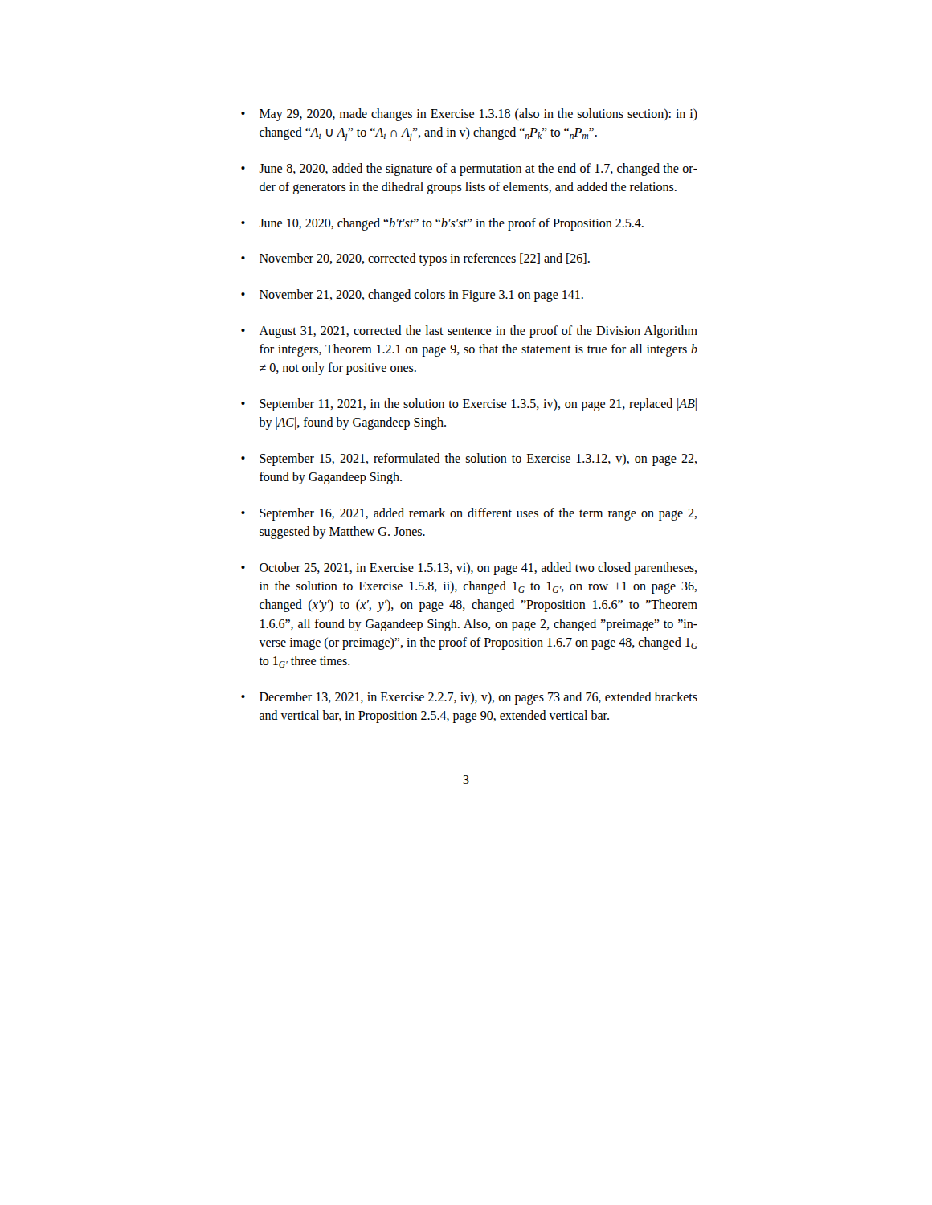May 29, 2020, made changes in Exercise 1.3.18 (also in the solutions section): in i) changed “Ai ∪ Aj” to “Ai ∩ Aj”, and in v) changed “nPk” to “nPm”.
June 8, 2020, added the signature of a permutation at the end of 1.7, changed the order of generators in the dihedral groups lists of elements, and added the relations.
June 10, 2020, changed “b′t′st” to “b′s′st” in the proof of Proposition 2.5.4.
November 20, 2020, corrected typos in references [22] and [26].
November 21, 2020, changed colors in Figure 3.1 on page 141.
August 31, 2021, corrected the last sentence in the proof of the Division Algorithm for integers, Theorem 1.2.1 on page 9, so that the statement is true for all integers b ≠ 0, not only for positive ones.
September 11, 2021, in the solution to Exercise 1.3.5, iv), on page 21, replaced |AB| by |AC|, found by Gagandeep Singh.
September 15, 2021, reformulated the solution to Exercise 1.3.12, v), on page 22, found by Gagandeep Singh.
September 16, 2021, added remark on different uses of the term range on page 2, suggested by Matthew G. Jones.
October 25, 2021, in Exercise 1.5.13, vi), on page 41, added two closed parentheses, in the solution to Exercise 1.5.8, ii), changed 1G to 1G′, on row +1 on page 36, changed (x′y′) to (x′, y′), on page 48, changed ”Proposition 1.6.6” to ”Theorem 1.6.6”, all found by Gagandeep Singh. Also, on page 2, changed ”preimage” to ”inverse image (or preimage)”, in the proof of Proposition 1.6.7 on page 48, changed 1G to 1G′ three times.
December 13, 2021, in Exercise 2.2.7, iv), v), on pages 73 and 76, extended brackets and vertical bar, in Proposition 2.5.4, page 90, extended vertical bar.
3